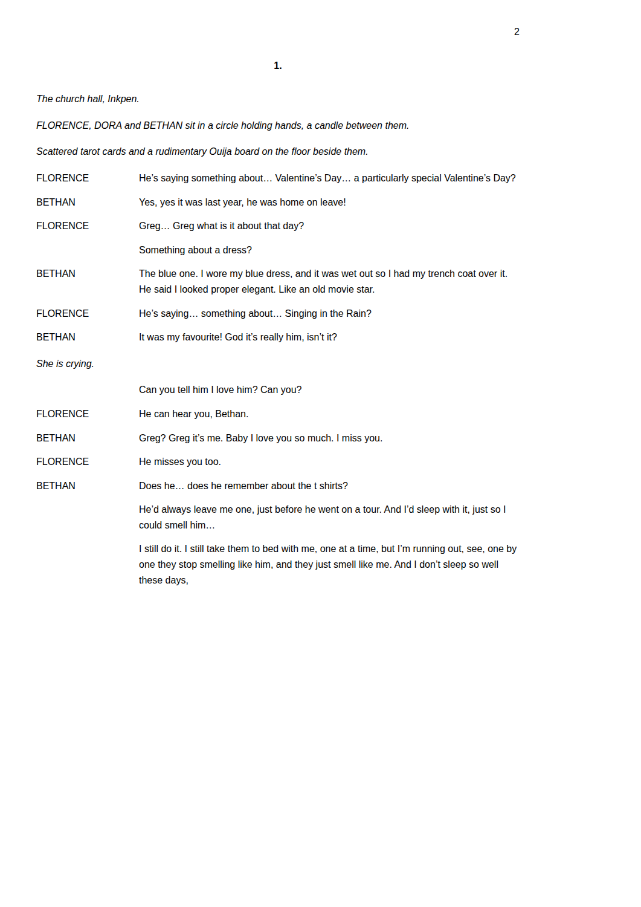2
1.
The church hall, Inkpen.
FLORENCE, DORA and BETHAN sit in a circle holding hands, a candle between them.
Scattered tarot cards and a rudimentary Ouija board on the floor beside them.
Florence
He’s saying something about… Valentine’s Day… a particularly special Valentine’s Day?
Bethan
Yes, yes it was last year, he was home on leave!
Florence
Greg… Greg what is it about that day?
Something about a dress?
Bethan
The blue one. I wore my blue dress, and it was wet out so I had my trench coat over it. He said I looked proper elegant. Like an old movie star.
Florence
He’s saying… something about… Singing in the Rain?
Bethan
It was my favourite! God it’s really him, isn’t it?
She is crying.
Can you tell him I love him? Can you?
Florence
He can hear you, Bethan.
Bethan
Greg? Greg it’s me. Baby I love you so much. I miss you.
Florence
He misses you too.
Bethan
Does he… does he remember about the t shirts?
He’d always leave me one, just before he went on a tour. And I’d sleep with it, just so I could smell him…
I still do it. I still take them to bed with me, one at a time, but I’m running out, see, one by one they stop smelling like him, and they just smell like me. And I don’t sleep so well these days,